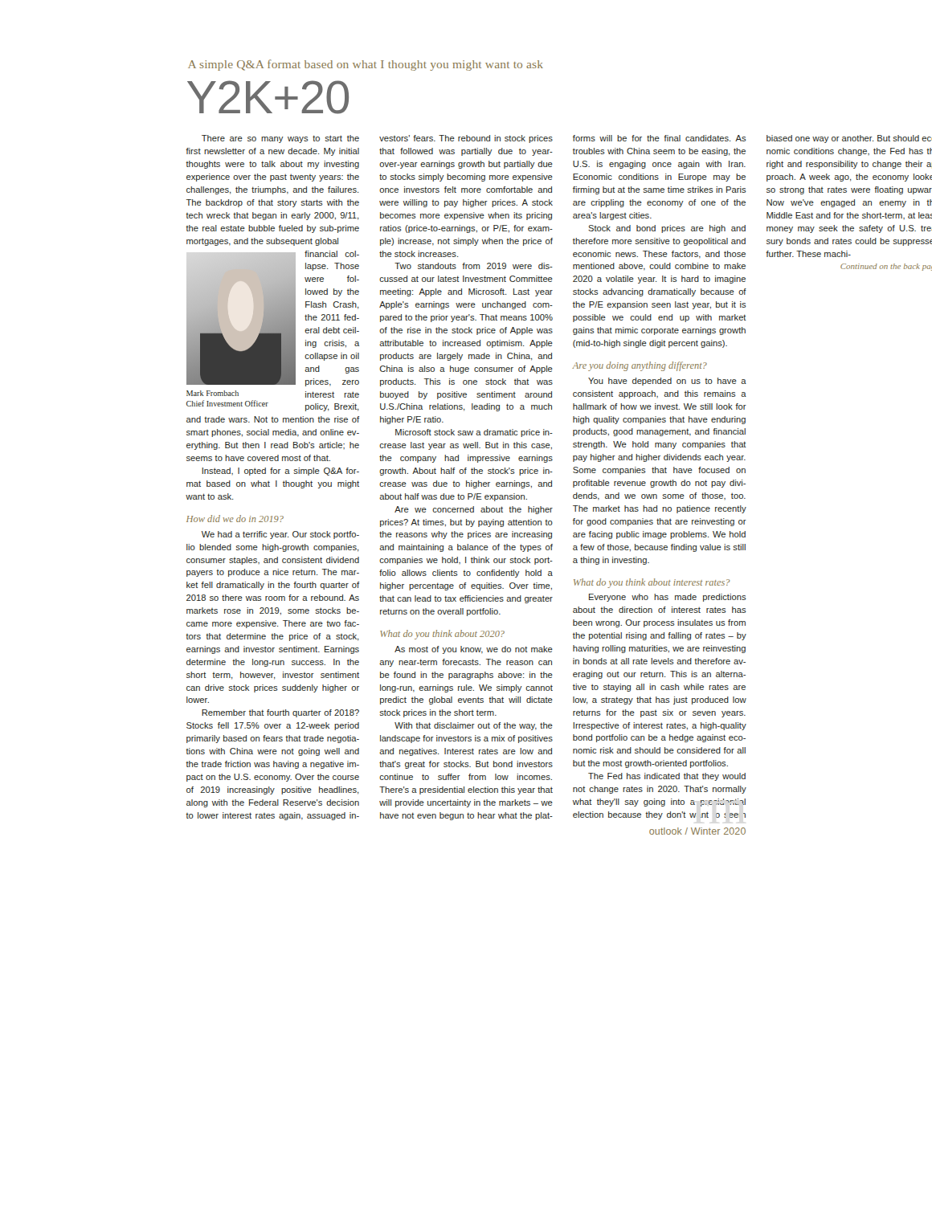A simple Q&A format based on what I thought you might want to ask
Y2K+20
There are so many ways to start the first newsletter of a new decade. My initial thoughts were to talk about my investing experience over the past twenty years: the challenges, the triumphs, and the failures. The backdrop of that story starts with the tech wreck that began in early 2000, 9/11, the real estate bubble fueled by sub-prime mortgages, and the subsequent global
Mark Frombach
Chief Investment Officer
financial collapse. Those were followed by the Flash Crash, the 2011 federal debt ceiling crisis, a collapse in oil and gas prices, zero interest rate policy, Brexit, and trade wars. Not to mention the rise of smart phones, social media, and online everything. But then I read Bob's article; he seems to have covered most of that.
Instead, I opted for a simple Q&A format based on what I thought you might want to ask.
How did we do in 2019?
We had a terrific year. Our stock portfolio blended some high-growth companies, consumer staples, and consistent dividend payers to produce a nice return. The market fell dramatically in the fourth quarter of 2018 so there was room for a rebound. As markets rose in 2019, some stocks became more expensive. There are two factors that determine the price of a stock, earnings and investor sentiment. Earnings determine the long-run success. In the short term, however, investor sentiment can drive stock prices suddenly higher or lower.
Remember that fourth quarter of 2018? Stocks fell 17.5% over a 12-week period primarily based on fears that trade negotiations with China were not going well and the trade friction was having a negative impact on the U.S. economy. Over the course of 2019 increasingly positive headlines, along with the Federal Reserve's decision to lower interest rates again, assuaged investors' fears. The rebound in stock prices that followed was partially due to year-over-year earnings growth but partially due to stocks simply becoming more expensive once investors felt more comfortable and were willing to pay higher prices. A stock becomes more expensive when its pricing ratios (price-to-earnings, or P/E, for example) increase, not simply when the price of the stock increases.
Two standouts from 2019 were discussed at our latest Investment Committee meeting: Apple and Microsoft. Last year Apple's earnings were unchanged compared to the prior year's. That means 100% of the rise in the stock price of Apple was attributable to increased optimism. Apple products are largely made in China, and China is also a huge consumer of Apple products. This is one stock that was buoyed by positive sentiment around U.S./China relations, leading to a much higher P/E ratio.
Microsoft stock saw a dramatic price increase last year as well. But in this case, the company had impressive earnings growth. About half of the stock's price increase was due to higher earnings, and about half was due to P/E expansion.
Are we concerned about the higher prices? At times, but by paying attention to the reasons why the prices are increasing and maintaining a balance of the types of companies we hold, I think our stock portfolio allows clients to confidently hold a higher percentage of equities. Over time, that can lead to tax efficiencies and greater returns on the overall portfolio.
What do you think about 2020?
As most of you know, we do not make any near-term forecasts. The reason can be found in the paragraphs above: in the long-run, earnings rule. We simply cannot predict the global events that will dictate stock prices in the short term.
With that disclaimer out of the way, the landscape for investors is a mix of positives and negatives. Interest rates are low and that's great for stocks. But bond investors continue to suffer from low incomes. There's a presidential election this year that will provide uncertainty in the markets – we have not even begun to hear what the platforms will be for the final candidates. As troubles with China seem to be easing, the U.S. is engaging once again with Iran. Economic conditions in Europe may be firming but at the same time strikes in Paris are crippling the economy of one of the area's largest cities.
Stock and bond prices are high and therefore more sensitive to geopolitical and economic news. These factors, and those mentioned above, could combine to make 2020 a volatile year. It is hard to imagine stocks advancing dramatically because of the P/E expansion seen last year, but it is possible we could end up with market gains that mimic corporate earnings growth (mid-to-high single digit percent gains).
Are you doing anything different?
You have depended on us to have a consistent approach, and this remains a hallmark of how we invest. We still look for high quality companies that have enduring products, good management, and financial strength. We hold many companies that pay higher and higher dividends each year. Some companies that have focused on profitable revenue growth do not pay dividends, and we own some of those, too. The market has had no patience recently for good companies that are reinvesting or are facing public image problems. We hold a few of those, because finding value is still a thing in investing.
What do you think about interest rates?
Everyone who has made predictions about the direction of interest rates has been wrong. Our process insulates us from the potential rising and falling of rates – by having rolling maturities, we are reinvesting in bonds at all rate levels and therefore averaging out our return. This is an alternative to staying all in cash while rates are low, a strategy that has just produced low returns for the past six or seven years. Irrespective of interest rates, a high-quality bond portfolio can be a hedge against economic risk and should be considered for all but the most growth-oriented portfolios.
The Fed has indicated that they would not change rates in 2020. That's normally what they'll say going into a presidential election because they don't want to seem biased one way or another. But should economic conditions change, the Fed has the right and responsibility to change their approach. A week ago, the economy looked so strong that rates were floating upward. Now we've engaged an enemy in the Middle East and for the short-term, at least, money may seek the safety of U.S. treasury bonds and rates could be suppressed further. These machi-
Continued on the back page
rm outlook / Winter 2020